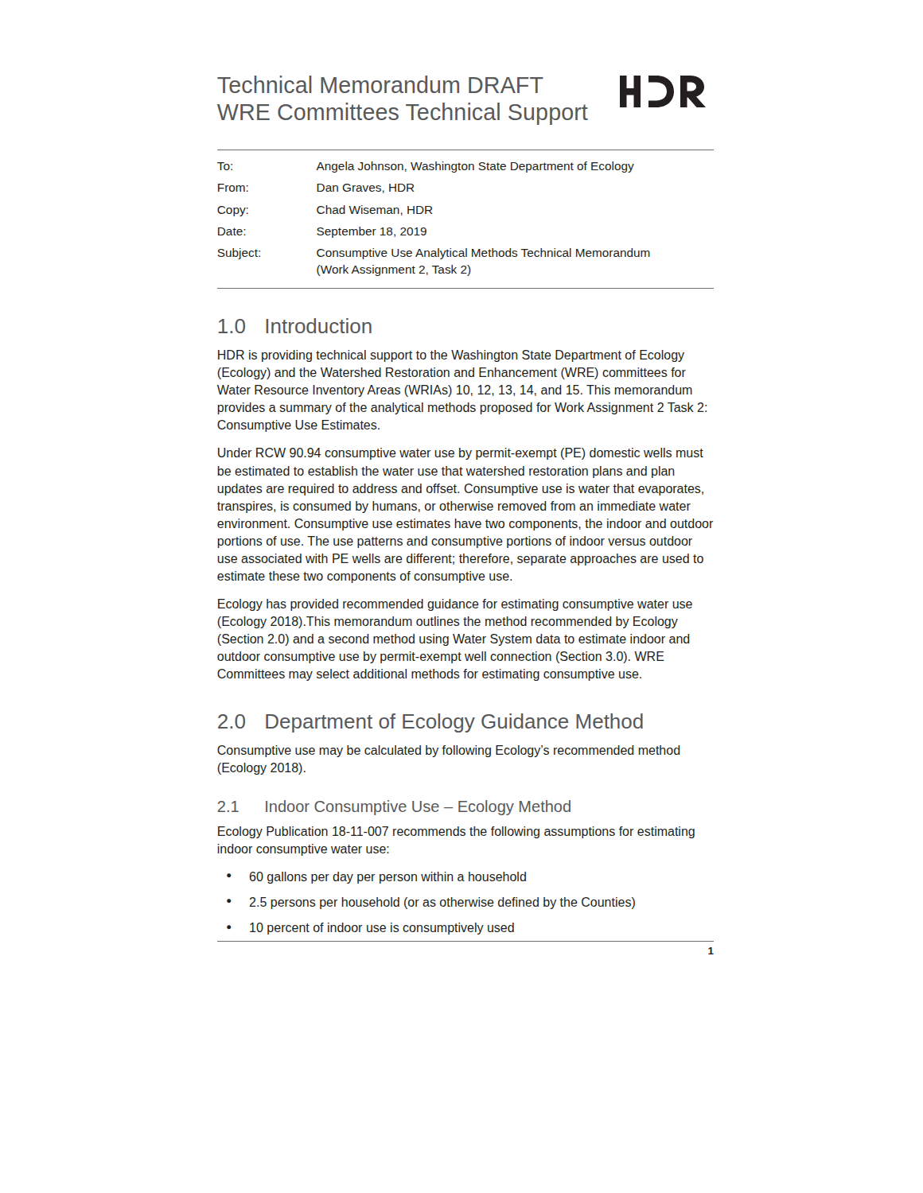Technical Memorandum DRAFT
WRE Committees Technical Support
| To: | Angela Johnson, Washington State Department of Ecology |
| From: | Dan Graves, HDR |
| Copy: | Chad Wiseman, HDR |
| Date: | September 18, 2019 |
| Subject: | Consumptive Use Analytical Methods Technical Memorandum (Work Assignment 2, Task 2) |
1.0 Introduction
HDR is providing technical support to the Washington State Department of Ecology (Ecology) and the Watershed Restoration and Enhancement (WRE) committees for Water Resource Inventory Areas (WRIAs) 10, 12, 13, 14, and 15. This memorandum provides a summary of the analytical methods proposed for Work Assignment 2 Task 2: Consumptive Use Estimates.
Under RCW 90.94 consumptive water use by permit-exempt (PE) domestic wells must be estimated to establish the water use that watershed restoration plans and plan updates are required to address and offset. Consumptive use is water that evaporates, transpires, is consumed by humans, or otherwise removed from an immediate water environment. Consumptive use estimates have two components, the indoor and outdoor portions of use. The use patterns and consumptive portions of indoor versus outdoor use associated with PE wells are different; therefore, separate approaches are used to estimate these two components of consumptive use.
Ecology has provided recommended guidance for estimating consumptive water use (Ecology 2018).This memorandum outlines the method recommended by Ecology (Section 2.0) and a second method using Water System data to estimate indoor and outdoor consumptive use by permit-exempt well connection (Section 3.0). WRE Committees may select additional methods for estimating consumptive use.
2.0 Department of Ecology Guidance Method
Consumptive use may be calculated by following Ecology’s recommended method (Ecology 2018).
2.1 Indoor Consumptive Use – Ecology Method
Ecology Publication 18-11-007 recommends the following assumptions for estimating indoor consumptive water use:
60 gallons per day per person within a household
2.5 persons per household (or as otherwise defined by the Counties)
10 percent of indoor use is consumptively used
1